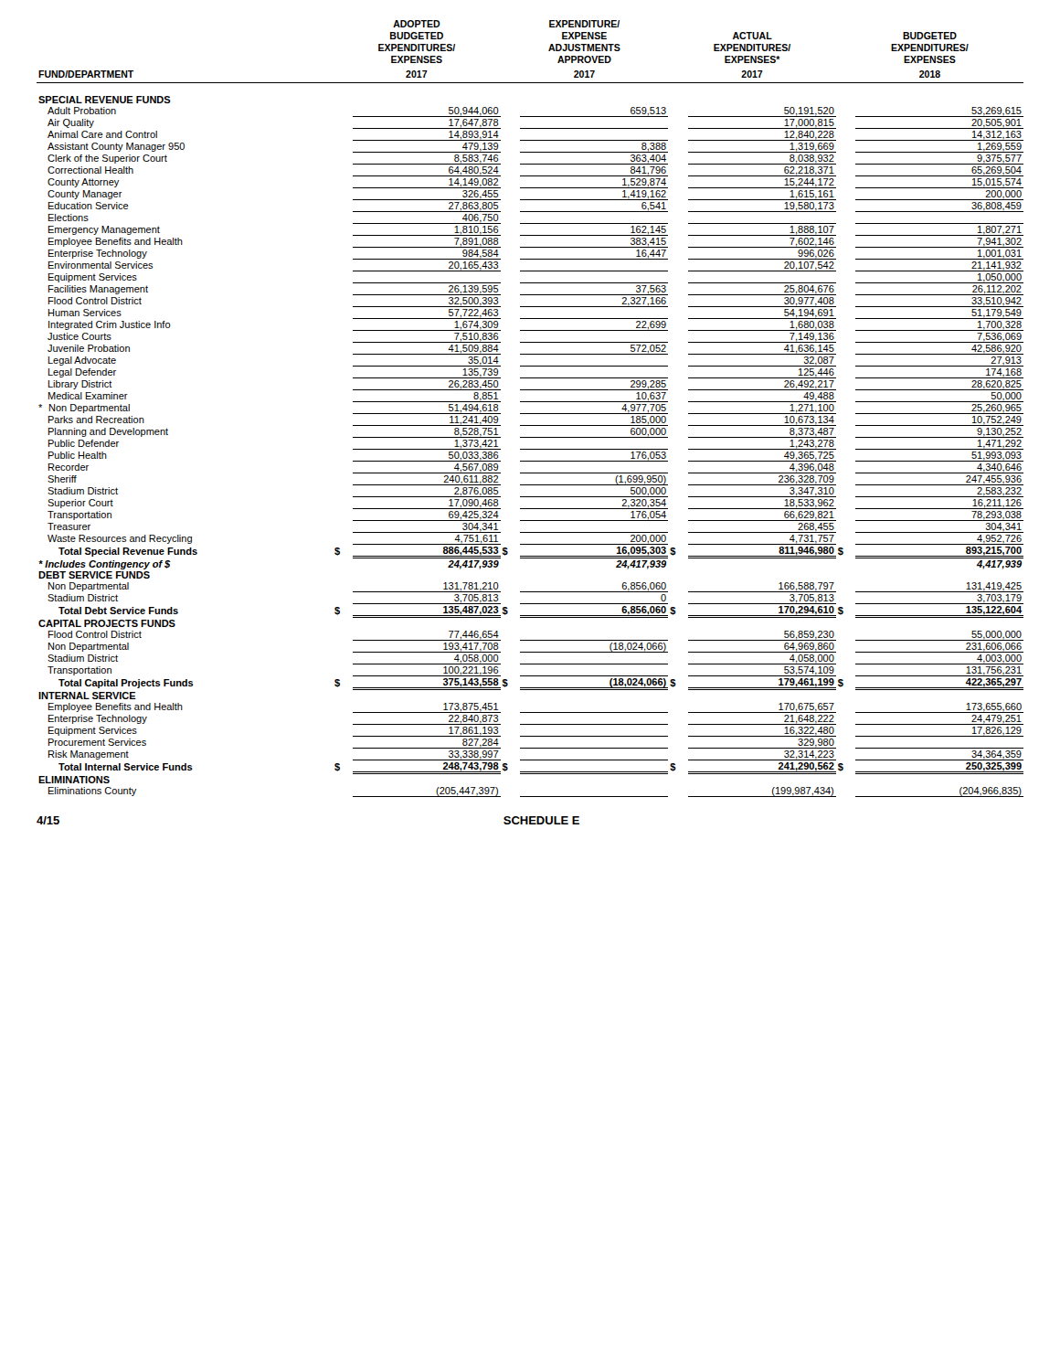| | ADOPTED BUDGETED EXPENDITURES/ EXPENSES | EXPENDITURE/ EXPENSE ADJUSTMENTS APPROVED | ACTUAL EXPENDITURES/ EXPENSES* | BUDGETED EXPENDITURES/ EXPENSES |
| --- | --- | --- | --- | --- |
| FUND/DEPARTMENT | 2017 | 2017 | 2017 | 2018 |
| SPECIAL REVENUE FUNDS |
| Adult Probation | | 50,944,060 | | 659,513 | | 50,191,520 | | 53,269,615 |
| Air Quality | | 17,647,878 | | | | 17,000,815 | | 20,505,901 |
| Animal Care and Control | | 14,893,914 | | | | 12,840,228 | | 14,312,163 |
| Assistant County Manager 950 | | 479,139 | | 8,388 | | 1,319,669 | | 1,269,559 |
| Clerk of the Superior Court | | 8,583,746 | | 363,404 | | 8,038,932 | | 9,375,577 |
| Correctional Health | | 64,480,524 | | 841,796 | | 62,218,371 | | 65,269,504 |
| County Attorney | | 14,149,082 | | 1,529,874 | | 15,244,172 | | 15,015,574 |
| County Manager | | 326,455 | | 1,419,162 | | 1,615,161 | | 200,000 |
| Education Service | | 27,863,805 | | 6,541 | | 19,580,173 | | 36,808,459 |
| Elections | | 406,750 | | | | | | |
| Emergency Management | | 1,810,156 | | 162,145 | | 1,888,107 | | 1,807,271 |
| Employee Benefits and Health | | 7,891,088 | | 383,415 | | 7,602,146 | | 7,941,302 |
| Enterprise Technology | | 984,584 | | 16,447 | | 996,026 | | 1,001,031 |
| Environmental Services | | 20,165,433 | | | | 20,107,542 | | 21,141,932 |
| Equipment Services | | | | | | | | 1,050,000 |
| Facilities Management | | 26,139,595 | | 37,563 | | 25,804,676 | | 26,112,202 |
| Flood Control District | | 32,500,393 | | 2,327,166 | | 30,977,408 | | 33,510,942 |
| Human Services | | 57,722,463 | | | | 54,194,691 | | 51,179,549 |
| Integrated Crim Justice Info | | 1,674,309 | | 22,699 | | 1,680,038 | | 1,700,328 |
| Justice Courts | | 7,510,836 | | | | 7,149,136 | | 7,536,069 |
| Juvenile Probation | | 41,509,884 | | 572,052 | | 41,636,145 | | 42,586,920 |
| Legal Advocate | | 35,014 | | | | 32,087 | | 27,913 |
| Legal Defender | | 135,739 | | | | 125,446 | | 174,168 |
| Library District | | 26,283,450 | | 299,285 | | 26,492,217 | | 28,620,825 |
| Medical Examiner | | 8,851 | | 10,637 | | 49,488 | | 50,000 |
| * Non Departmental | | 51,494,618 | | 4,977,705 | | 1,271,100 | | 25,260,965 |
| Parks and Recreation | | 11,241,409 | | 185,000 | | 10,673,134 | | 10,752,249 |
| Planning and Development | | 8,528,751 | | 600,000 | | 8,373,487 | | 9,130,252 |
| Public Defender | | 1,373,421 | | | | 1,243,278 | | 1,471,292 |
| Public Health | | 50,033,386 | | 176,053 | | 49,365,725 | | 51,993,093 |
| Recorder | | 4,567,089 | | | | 4,396,048 | | 4,340,646 |
| Sheriff | | 240,611,882 | | (1,699,950) | | 236,328,709 | | 247,455,936 |
| Stadium District | | 2,876,085 | | 500,000 | | 3,347,310 | | 2,583,232 |
| Superior Court | | 17,090,468 | | 2,320,354 | | 18,533,962 | | 16,211,126 |
| Transportation | | 69,425,324 | | 176,054 | | 66,629,821 | | 78,293,038 |
| Treasurer | | 304,341 | | | | 268,455 | | 304,341 |
| Waste Resources and Recycling | | 4,751,611 | | 200,000 | | 4,731,757 | | 4,952,726 |
| Total Special Revenue Funds | $ | 886,445,533 | $ | 16,095,303 | $ | 811,946,980 | $ | 893,215,700 |
| * Includes Contingency of $ | | 24,417,939 | | 24,417,939 | | | | 4,417,939 |
| DEBT SERVICE FUNDS |
| Non Departmental | | 131,781,210 | | 6,856,060 | | 166,588,797 | | 131,419,425 |
| Stadium District | | 3,705,813 | | 0 | | 3,705,813 | | 3,703,179 |
| Total Debt Service Funds | $ | 135,487,023 | $ | 6,856,060 | $ | 170,294,610 | $ | 135,122,604 |
| CAPITAL PROJECTS FUNDS |
| Flood Control District | | 77,446,654 | | | | 56,859,230 | | 55,000,000 |
| Non Departmental | | 193,417,708 | | (18,024,066) | | 64,969,860 | | 231,606,066 |
| Stadium District | | 4,058,000 | | | | 4,058,000 | | 4,003,000 |
| Transportation | | 100,221,196 | | | | 53,574,109 | | 131,756,231 |
| Total Capital Projects Funds | $ | 375,143,558 | $ | (18,024,066) | $ | 179,461,199 | $ | 422,365,297 |
| INTERNAL SERVICE |
| Employee Benefits and Health | | 173,875,451 | | | | 170,675,657 | | 173,655,660 |
| Enterprise Technology | | 22,840,873 | | | | 21,648,222 | | 24,479,251 |
| Equipment Services | | 17,861,193 | | | | 16,322,480 | | 17,826,129 |
| Procurement Services | | 827,284 | | | | 329,980 | | |
| Risk Management | | 33,338,997 | | | | 32,314,223 | | 34,364,359 |
| Total Internal Service Funds | $ | 248,743,798 | $ | | $ | 241,290,562 | $ | 250,325,399 |
| ELIMINATIONS |
| Eliminations County | | (205,447,397) | | | | (199,987,434) | | (204,966,835) |
4/15
SCHEDULE E